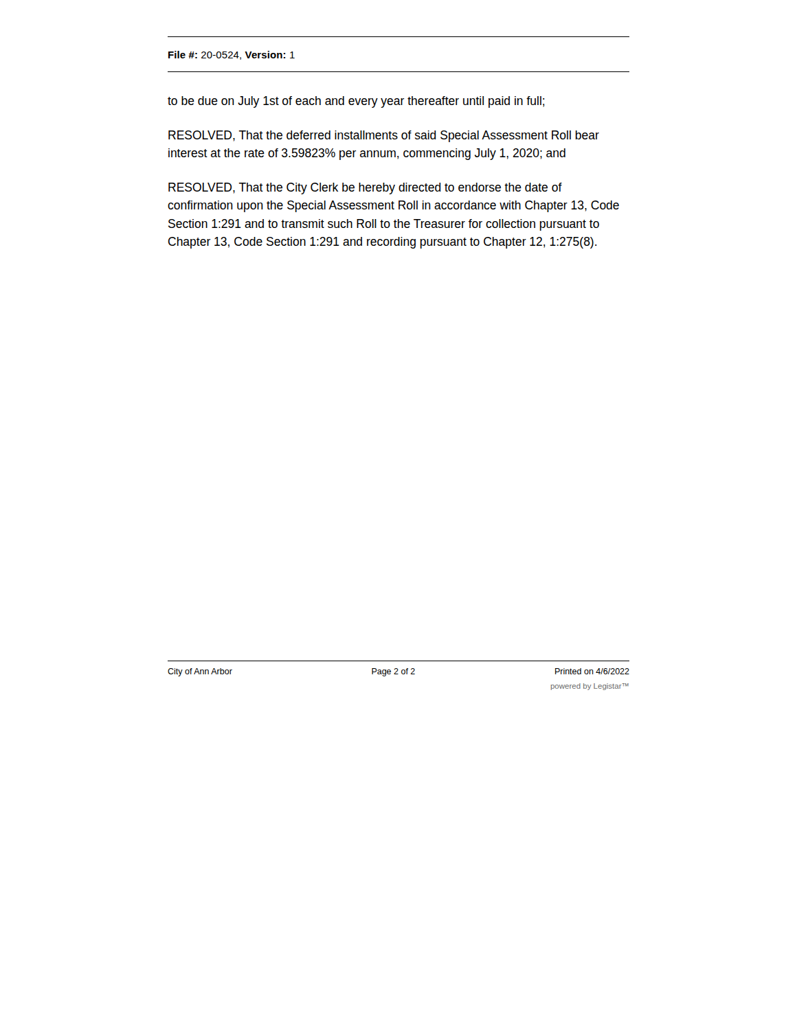File #: 20-0524, Version: 1
to be due on July 1st of each and every year thereafter until paid in full;
RESOLVED, That the deferred installments of said Special Assessment Roll bear interest at the rate of 3.59823% per annum, commencing July 1, 2020; and
RESOLVED, That the City Clerk be hereby directed to endorse the date of confirmation upon the Special Assessment Roll in accordance with Chapter 13, Code Section 1:291 and to transmit such Roll to the Treasurer for collection pursuant to Chapter 13, Code Section 1:291 and recording pursuant to Chapter 12, 1:275(8).
City of Ann Arbor
Page 2 of 2
Printed on 4/6/2022
powered by Legistar™